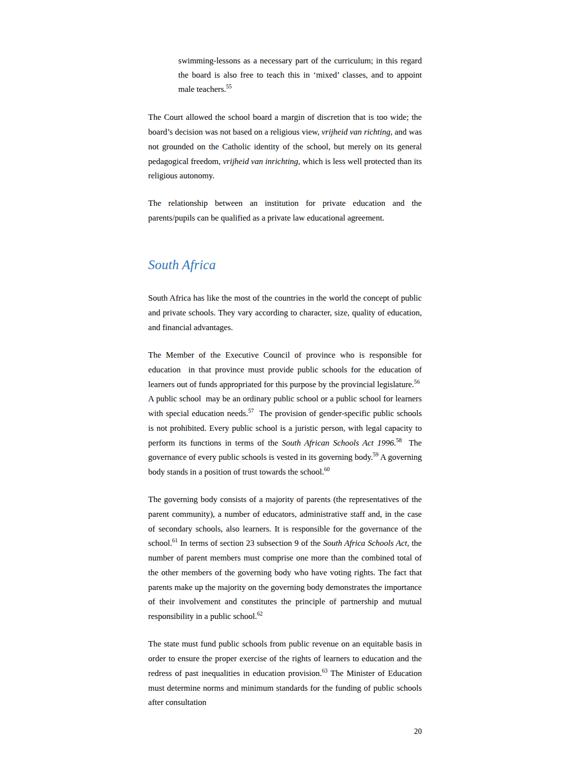swimming-lessons as a necessary part of the curriculum; in this regard the board is also free to teach this in ‘mixed’ classes, and to appoint male teachers.55
The Court allowed the school board a margin of discretion that is too wide; the board’s decision was not based on a religious view, vrijheid van richting, and was not grounded on the Catholic identity of the school, but merely on its general pedagogical freedom, vrijheid van inrichting, which is less well protected than its religious autonomy.
The relationship between an institution for private education and the parents/pupils can be qualified as a private law educational agreement.
South Africa
South Africa has like the most of the countries in the world the concept of public and private schools. They vary according to character, size, quality of education, and financial advantages.
The Member of the Executive Council of province who is responsible for education in that province must provide public schools for the education of learners out of funds appropriated for this purpose by the provincial legislature.56 A public school may be an ordinary public school or a public school for learners with special education needs.57 The provision of gender-specific public schools is not prohibited. Every public school is a juristic person, with legal capacity to perform its functions in terms of the South African Schools Act 1996.58 The governance of every public schools is vested in its governing body.59 A governing body stands in a position of trust towards the school.60
The governing body consists of a majority of parents (the representatives of the parent community), a number of educators, administrative staff and, in the case of secondary schools, also learners. It is responsible for the governance of the school.61 In terms of section 23 subsection 9 of the South Africa Schools Act, the number of parent members must comprise one more than the combined total of the other members of the governing body who have voting rights. The fact that parents make up the majority on the governing body demonstrates the importance of their involvement and constitutes the principle of partnership and mutual responsibility in a public school.62
The state must fund public schools from public revenue on an equitable basis in order to ensure the proper exercise of the rights of learners to education and the redress of past inequalities in education provision.63 The Minister of Education must determine norms and minimum standards for the funding of public schools after consultation
20